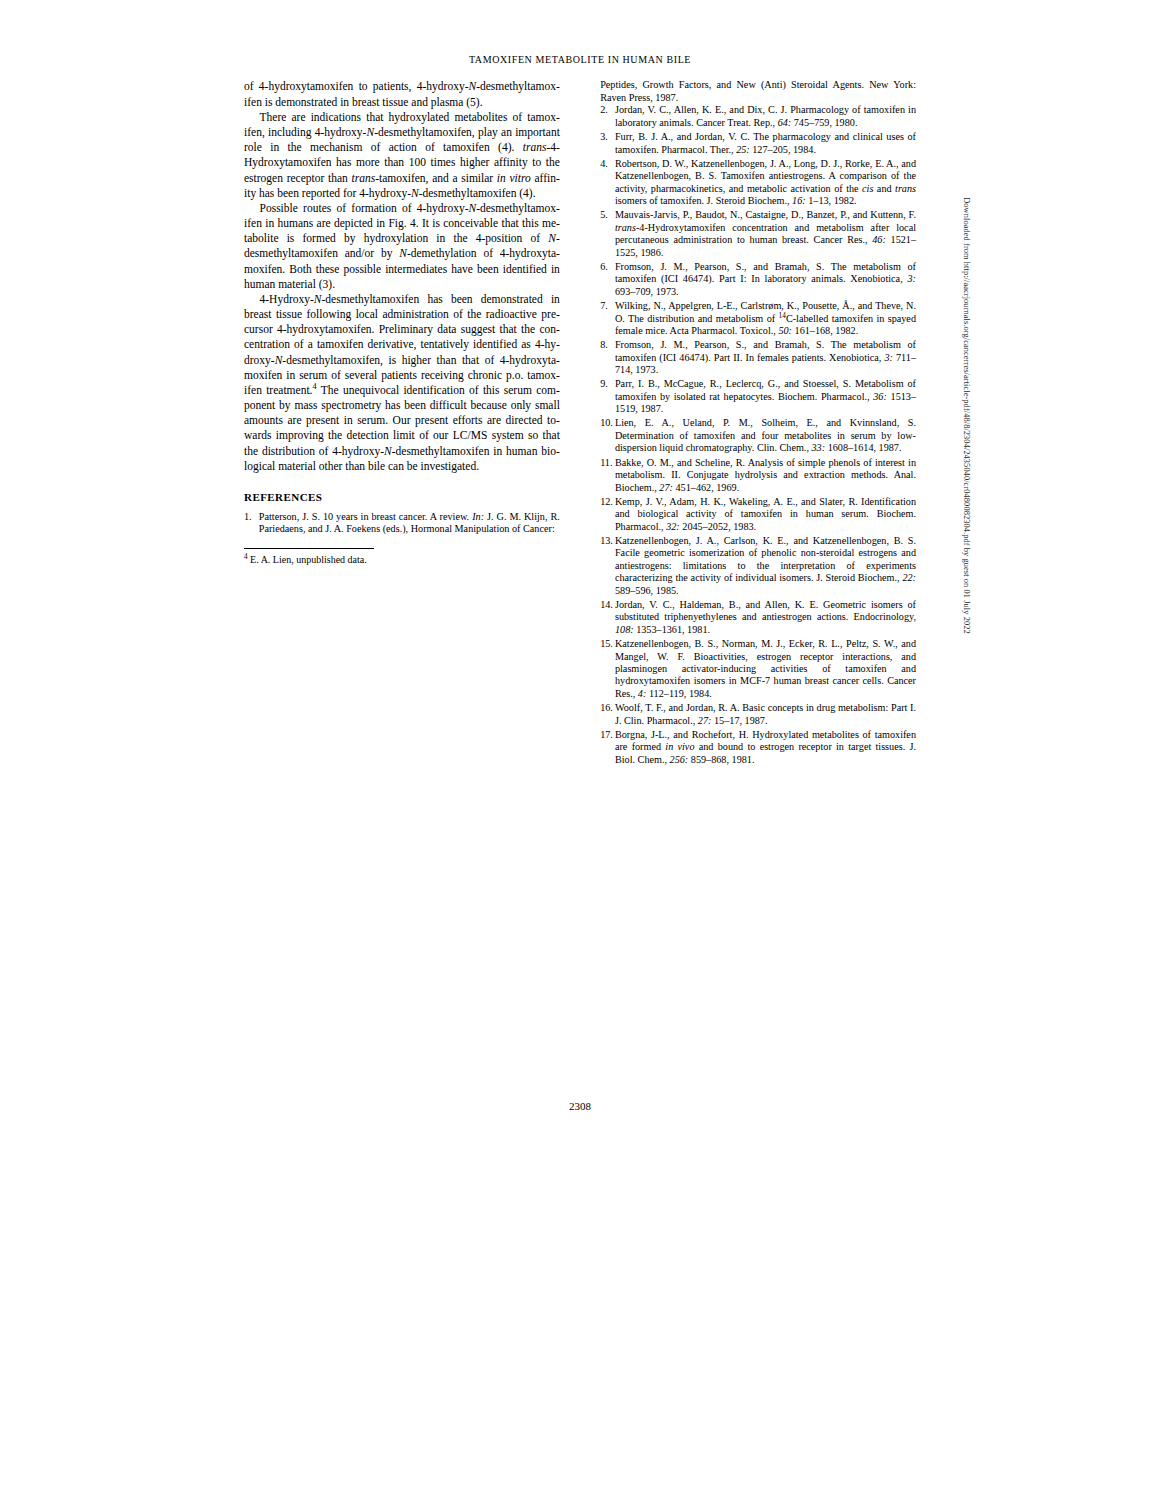Tamoxifen Metabolite in Human Bile
of 4-hydroxytamoxifen to patients, 4-hydroxy-N-desmethyltamoxifen is demonstrated in breast tissue and plasma (5).
There are indications that hydroxylated metabolites of tamoxifen, including 4-hydroxy-N-desmethyltamoxifen, play an important role in the mechanism of action of tamoxifen (4). trans-4-Hydroxytamoxifen has more than 100 times higher affinity to the estrogen receptor than trans-tamoxifen, and a similar in vitro affinity has been reported for 4-hydroxy-N-desmethyltamoxifen (4).
Possible routes of formation of 4-hydroxy-N-desmethyltamoxifen in humans are depicted in Fig. 4. It is conceivable that this metabolite is formed by hydroxylation in the 4-position of N-desmethyltamoxifen and/or by N-demethylation of 4-hydroxytamoxifen. Both these possible intermediates have been identified in human material (3).
4-Hydroxy-N-desmethyltamoxifen has been demonstrated in breast tissue following local administration of the radioactive precursor 4-hydroxytamoxifen. Preliminary data suggest that the concentration of a tamoxifen derivative, tentatively identified as 4-hydroxy-N-desmethyltamoxifen, is higher than that of 4-hydroxytamoxifen in serum of several patients receiving chronic p.o. tamoxifen treatment.4 The unequivocal identification of this serum component by mass spectrometry has been difficult because only small amounts are present in serum. Our present efforts are directed towards improving the detection limit of our LC/MS system so that the distribution of 4-hydroxy-N-desmethyltamoxifen in human biological material other than bile can be investigated.
REFERENCES
Patterson, J. S. 10 years in breast cancer. A review. In: J. G. M. Klijn, R. Pariedaens, and J. A. Foekens (eds.), Hormonal Manipulation of Cancer:
4 E. A. Lien, unpublished data.
Peptides, Growth Factors, and New (Anti) Steroidal Agents. New York: Raven Press, 1987.
Jordan, V. C., Allen, K. E., and Dix, C. J. Pharmacology of tamoxifen in laboratory animals. Cancer Treat. Rep., 64: 745–759, 1980.
Furr, B. J. A., and Jordan, V. C. The pharmacology and clinical uses of tamoxifen. Pharmacol. Ther., 25: 127–205, 1984.
Robertson, D. W., Katzenellenbogen, J. A., Long, D. J., Rorke, E. A., and Katzenellenbogen, B. S. Tamoxifen antiestrogens. A comparison of the activity, pharmacokinetics, and metabolic activation of the cis and trans isomers of tamoxifen. J. Steroid Biochem., 16: 1–13, 1982.
Mauvais-Jarvis, P., Baudot, N., Castaigne, D., Banzet, P., and Kuttenn, F. trans-4-Hydroxytamoxifen concentration and metabolism after local percutaneous administration to human breast. Cancer Res., 46: 1521–1525, 1986.
Fromson, J. M., Pearson, S., and Bramah, S. The metabolism of tamoxifen (ICI 46474). Part I: In laboratory animals. Xenobiotica, 3: 693–709, 1973.
Wilking, N., Appelgren, L-E., Carlstrøm, K., Pousette, Å., and Theve, N. O. The distribution and metabolism of 14C-labelled tamoxifen in spayed female mice. Acta Pharmacol. Toxicol., 50: 161–168, 1982.
Fromson, J. M., Pearson, S., and Bramah, S. The metabolism of tamoxifen (ICI 46474). Part II. In females patients. Xenobiotica, 3: 711–714, 1973.
Parr, I. B., McCague, R., Leclercq, G., and Stoessel, S. Metabolism of tamoxifen by isolated rat hepatocytes. Biochem. Pharmacol., 36: 1513–1519, 1987.
Lien, E. A., Ueland, P. M., Solheim, E., and Kvinnsland, S. Determination of tamoxifen and four metabolites in serum by low-dispersion liquid chromatography. Clin. Chem., 33: 1608–1614, 1987.
Bakke, O. M., and Scheline, R. Analysis of simple phenols of interest in metabolism. II. Conjugate hydrolysis and extraction methods. Anal. Biochem., 27: 451–462, 1969.
Kemp, J. V., Adam, H. K., Wakeling, A. E., and Slater, R. Identification and biological activity of tamoxifen in human serum. Biochem. Pharmacol., 32: 2045–2052, 1983.
Katzenellenbogen, J. A., Carlson, K. E., and Katzenellenbogen, B. S. Facile geometric isomerization of phenolic non-steroidal estrogens and antiestrogens: limitations to the interpretation of experiments characterizing the activity of individual isomers. J. Steroid Biochem., 22: 589–596, 1985.
Jordan, V. C., Haldeman, B., and Allen, K. E. Geometric isomers of substituted triphenyethylenes and antiestrogen actions. Endocrinology, 108: 1353–1361, 1981.
Katzenellenbogen, B. S., Norman, M. J., Ecker, R. L., Peltz, S. W., and Mangel, W. F. Bioactivities, estrogen receptor interactions, and plasminogen activator-inducing activities of tamoxifen and hydroxytamoxifen isomers in MCF-7 human breast cancer cells. Cancer Res., 4: 112–119, 1984.
Woolf, T. F., and Jordan, R. A. Basic concepts in drug metabolism: Part I. J. Clin. Pharmacol., 27: 15–17, 1987.
Borgna, J-L., and Rochefort, H. Hydroxylated metabolites of tamoxifen are formed in vivo and bound to estrogen receptor in target tissues. J. Biol. Chem., 256: 859–868, 1981.
Downloaded from http://aacrjournals.org/cancerres/article-pdf/48/8/2304/2435040/cr0480082304.pdf by guest on 01 July 2022
2308